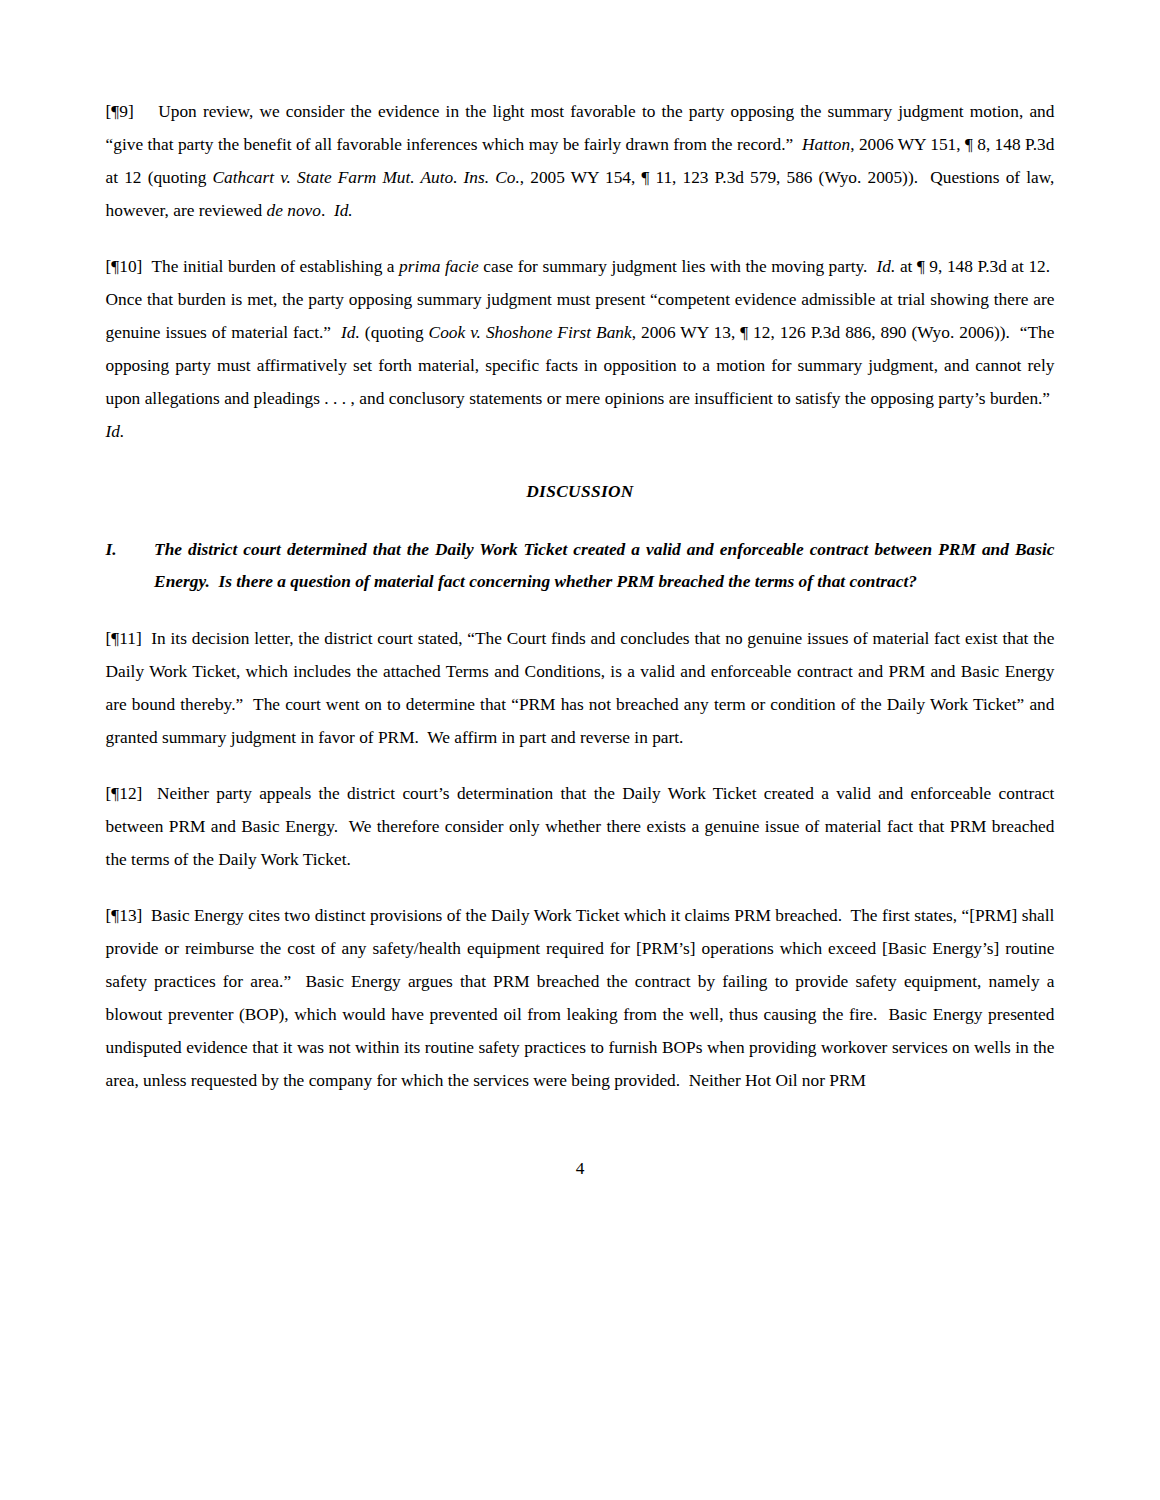[¶9] Upon review, we consider the evidence in the light most favorable to the party opposing the summary judgment motion, and “give that party the benefit of all favorable inferences which may be fairly drawn from the record.” Hatton, 2006 WY 151, ¶ 8, 148 P.3d at 12 (quoting Cathcart v. State Farm Mut. Auto. Ins. Co., 2005 WY 154, ¶ 11, 123 P.3d 579, 586 (Wyo. 2005)). Questions of law, however, are reviewed de novo. Id.
[¶10] The initial burden of establishing a prima facie case for summary judgment lies with the moving party. Id. at ¶ 9, 148 P.3d at 12. Once that burden is met, the party opposing summary judgment must present “competent evidence admissible at trial showing there are genuine issues of material fact.” Id. (quoting Cook v. Shoshone First Bank, 2006 WY 13, ¶ 12, 126 P.3d 886, 890 (Wyo. 2006)). “The opposing party must affirmatively set forth material, specific facts in opposition to a motion for summary judgment, and cannot rely upon allegations and pleadings . . . , and conclusory statements or mere opinions are insufficient to satisfy the opposing party’s burden.” Id.
DISCUSSION
I.
The district court determined that the Daily Work Ticket created a valid and enforceable contract between PRM and Basic Energy. Is there a question of material fact concerning whether PRM breached the terms of that contract?
[¶11] In its decision letter, the district court stated, “The Court finds and concludes that no genuine issues of material fact exist that the Daily Work Ticket, which includes the attached Terms and Conditions, is a valid and enforceable contract and PRM and Basic Energy are bound thereby.” The court went on to determine that “PRM has not breached any term or condition of the Daily Work Ticket” and granted summary judgment in favor of PRM. We affirm in part and reverse in part.
[¶12] Neither party appeals the district court’s determination that the Daily Work Ticket created a valid and enforceable contract between PRM and Basic Energy. We therefore consider only whether there exists a genuine issue of material fact that PRM breached the terms of the Daily Work Ticket.
[¶13] Basic Energy cites two distinct provisions of the Daily Work Ticket which it claims PRM breached. The first states, “[PRM] shall provide or reimburse the cost of any safety/health equipment required for [PRM’s] operations which exceed [Basic Energy’s] routine safety practices for area.” Basic Energy argues that PRM breached the contract by failing to provide safety equipment, namely a blowout preventer (BOP), which would have prevented oil from leaking from the well, thus causing the fire. Basic Energy presented undisputed evidence that it was not within its routine safety practices to furnish BOPs when providing workover services on wells in the area, unless requested by the company for which the services were being provided. Neither Hot Oil nor PRM
4